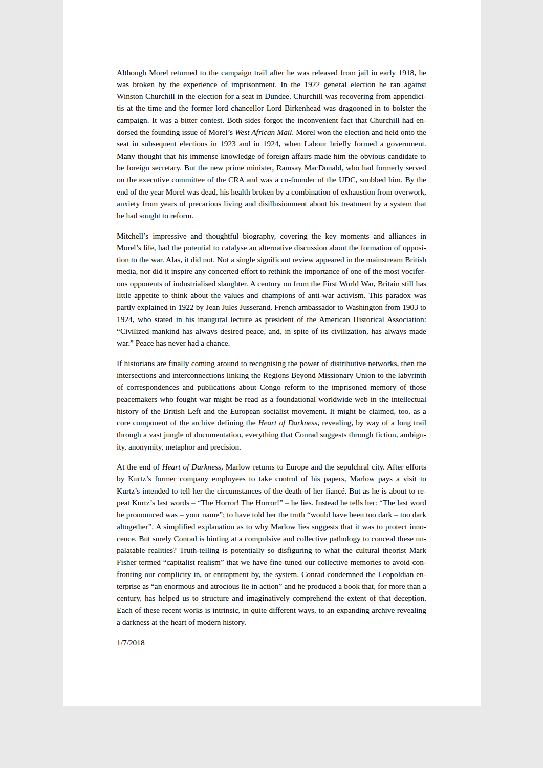Although Morel returned to the campaign trail after he was released from jail in early 1918, he was broken by the experience of imprisonment. In the 1922 general election he ran against Winston Churchill in the election for a seat in Dundee. Churchill was recovering from appendicitis at the time and the former lord chancellor Lord Birkenhead was dragooned in to bolster the campaign. It was a bitter contest. Both sides forgot the inconvenient fact that Churchill had endorsed the founding issue of Morel’s West African Mail. Morel won the election and held onto the seat in subsequent elections in 1923 and in 1924, when Labour briefly formed a government. Many thought that his immense knowledge of foreign affairs made him the obvious candidate to be foreign secretary. But the new prime minister, Ramsay MacDonald, who had formerly served on the executive committee of the CRA and was a co-founder of the UDC, snubbed him. By the end of the year Morel was dead, his health broken by a combination of exhaustion from overwork, anxiety from years of precarious living and disillusionment about his treatment by a system that he had sought to reform.
Mitchell’s impressive and thoughtful biography, covering the key moments and alliances in Morel’s life, had the potential to catalyse an alternative discussion about the formation of opposition to the war. Alas, it did not. Not a single significant review appeared in the mainstream British media, nor did it inspire any concerted effort to rethink the importance of one of the most vociferous opponents of industrialised slaughter. A century on from the First World War, Britain still has little appetite to think about the values and champions of anti-war activism. This paradox was partly explained in 1922 by Jean Jules Jusserand, French ambassador to Washington from 1903 to 1924, who stated in his inaugural lecture as president of the American Historical Association: “Civilized mankind has always desired peace, and, in spite of its civilization, has always made war.” Peace has never had a chance.
If historians are finally coming around to recognising the power of distributive networks, then the intersections and interconnections linking the Regions Beyond Missionary Union to the labyrinth of correspondences and publications about Congo reform to the imprisoned memory of those peacemakers who fought war might be read as a foundational worldwide web in the intellectual history of the British Left and the European socialist movement. It might be claimed, too, as a core component of the archive defining the Heart of Darkness, revealing, by way of a long trail through a vast jungle of documentation, everything that Conrad suggests through fiction, ambiguity, anonymity, metaphor and precision.
At the end of Heart of Darkness, Marlow returns to Europe and the sepulchral city. After efforts by Kurtz’s former company employees to take control of his papers, Marlow pays a visit to Kurtz’s intended to tell her the circumstances of the death of her fiancé. But as he is about to repeat Kurtz’s last words – “The Horror! The Horror!” – he lies. Instead he tells her: “The last word he pronounced was – your name”; to have told her the truth “would have been too dark – too dark altogether”. A simplified explanation as to why Marlow lies suggests that it was to protect innocence. But surely Conrad is hinting at a compulsive and collective pathology to conceal these unpalatable realities? Truth-telling is potentially so disfiguring to what the cultural theorist Mark Fisher termed “capitalist realism” that we have fine-tuned our collective memories to avoid confronting our complicity in, or entrapment by, the system. Conrad condemned the Leopoldian enterprise as “an enormous and atrocious lie in action” and he produced a book that, for more than a century, has helped us to structure and imaginatively comprehend the extent of that deception. Each of these recent works is intrinsic, in quite different ways, to an expanding archive revealing a darkness at the heart of modern history.
1/7/2018